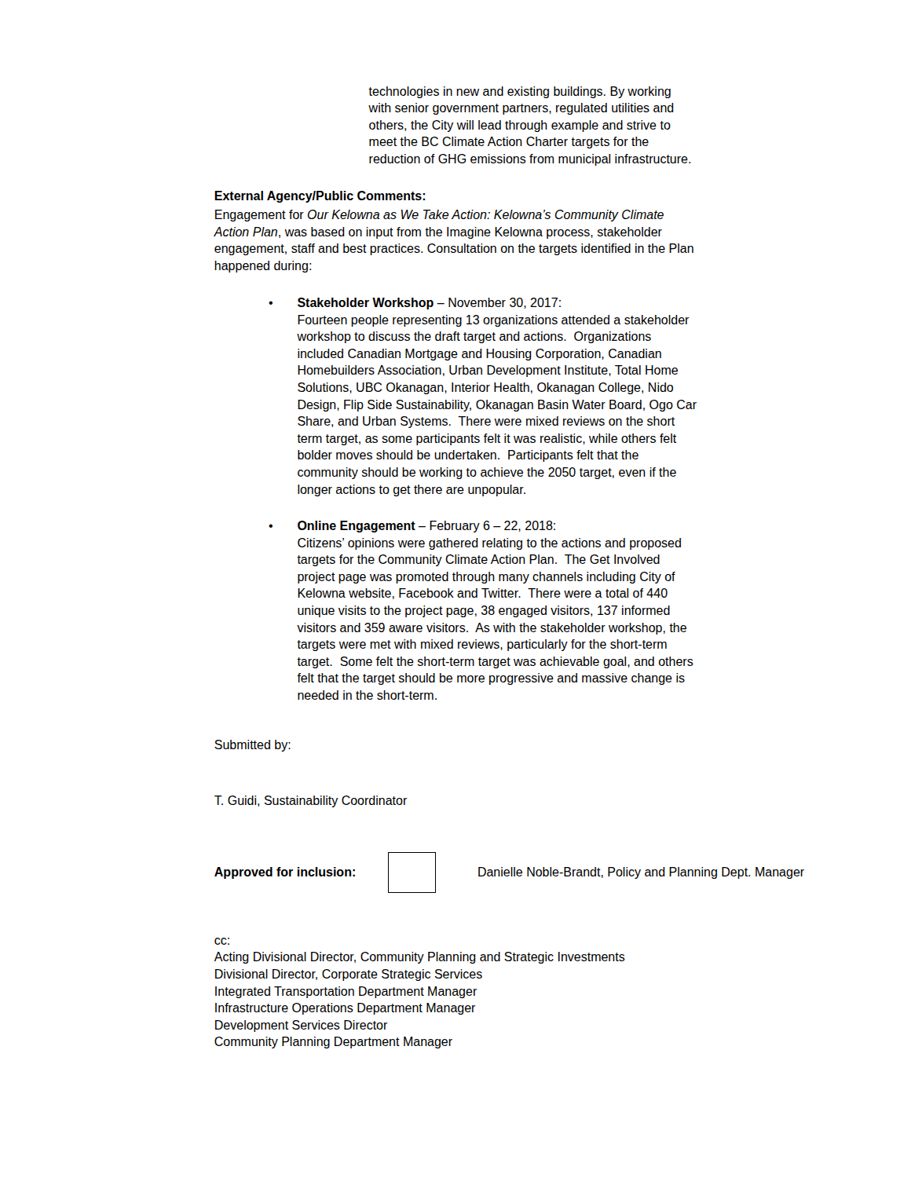technologies in new and existing buildings. By working with senior government partners, regulated utilities and others, the City will lead through example and strive to meet the BC Climate Action Charter targets for the reduction of GHG emissions from municipal infrastructure.
External Agency/Public Comments:
Engagement for Our Kelowna as We Take Action: Kelowna’s Community Climate Action Plan, was based on input from the Imagine Kelowna process, stakeholder engagement, staff and best practices. Consultation on the targets identified in the Plan happened during:
Stakeholder Workshop – November 30, 2017: Fourteen people representing 13 organizations attended a stakeholder workshop to discuss the draft target and actions. Organizations included Canadian Mortgage and Housing Corporation, Canadian Homebuilders Association, Urban Development Institute, Total Home Solutions, UBC Okanagan, Interior Health, Okanagan College, Nido Design, Flip Side Sustainability, Okanagan Basin Water Board, Ogo Car Share, and Urban Systems. There were mixed reviews on the short term target, as some participants felt it was realistic, while others felt bolder moves should be undertaken. Participants felt that the community should be working to achieve the 2050 target, even if the longer actions to get there are unpopular.
Online Engagement – February 6 – 22, 2018: Citizens’ opinions were gathered relating to the actions and proposed targets for the Community Climate Action Plan. The Get Involved project page was promoted through many channels including City of Kelowna website, Facebook and Twitter. There were a total of 440 unique visits to the project page, 38 engaged visitors, 137 informed visitors and 359 aware visitors. As with the stakeholder workshop, the targets were met with mixed reviews, particularly for the short-term target. Some felt the short-term target was achievable goal, and others felt that the target should be more progressive and massive change is needed in the short-term.
Submitted by:
T. Guidi, Sustainability Coordinator
Approved for inclusion: Danielle Noble-Brandt, Policy and Planning Dept. Manager
cc:
Acting Divisional Director, Community Planning and Strategic Investments
Divisional Director, Corporate Strategic Services
Integrated Transportation Department Manager
Infrastructure Operations Department Manager
Development Services Director
Community Planning Department Manager